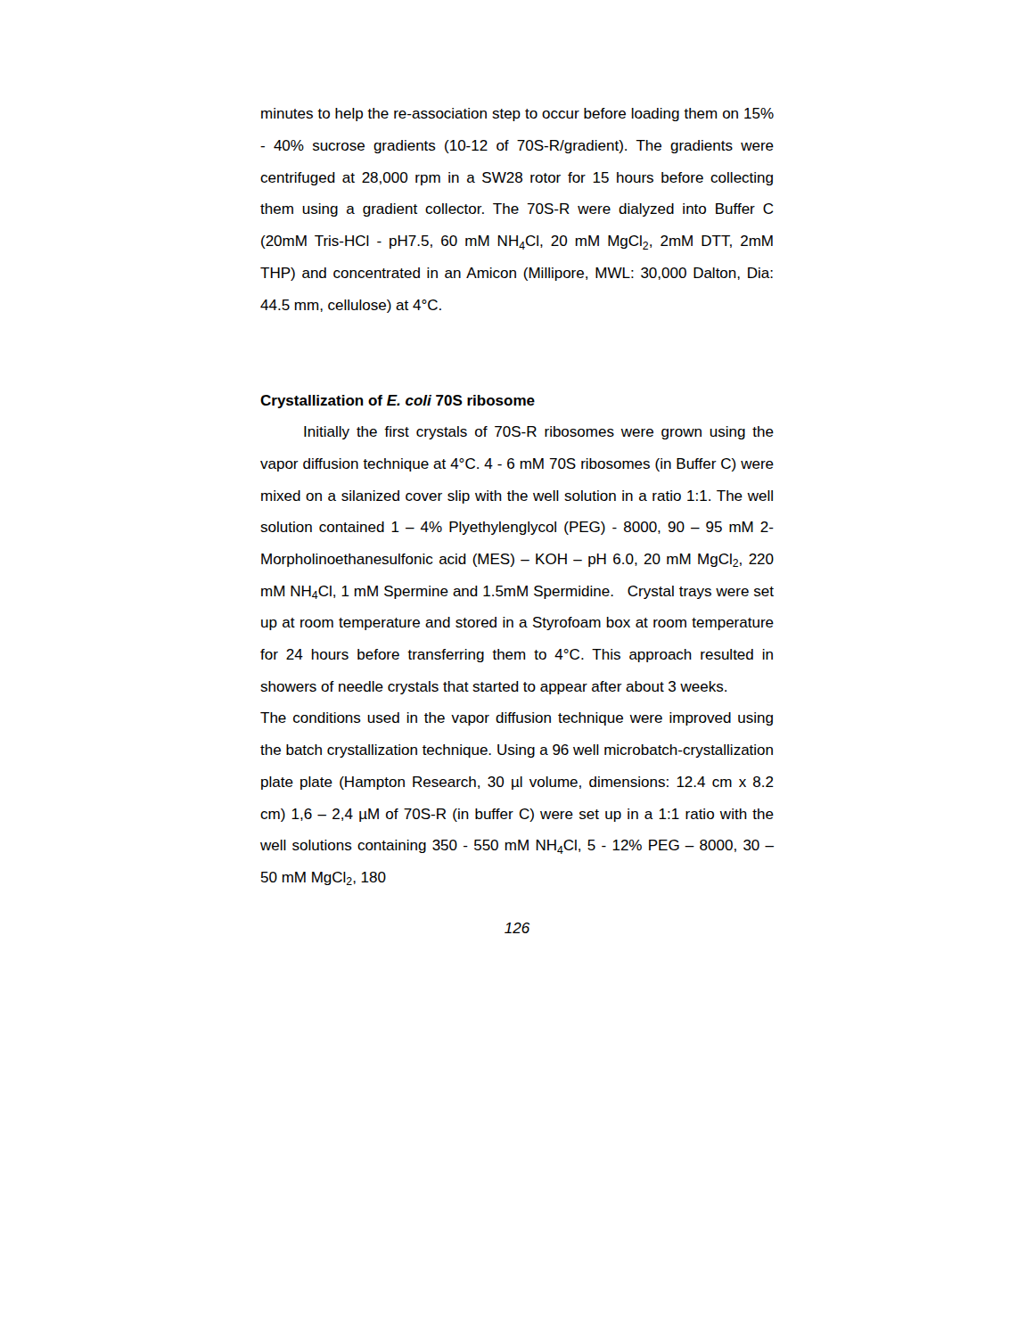minutes to help the re-association step to occur before loading them on 15% - 40% sucrose gradients (10-12 of 70S-R/gradient). The gradients were centrifuged at 28,000 rpm in a SW28 rotor for 15 hours before collecting them using a gradient collector. The 70S-R were dialyzed into Buffer C (20mM Tris-HCl - pH7.5, 60 mM NH4Cl, 20 mM MgCl2, 2mM DTT, 2mM THP) and concentrated in an Amicon (Millipore, MWL: 30,000 Dalton, Dia: 44.5 mm, cellulose) at 4°C.
Crystallization of E. coli 70S ribosome
Initially the first crystals of 70S-R ribosomes were grown using the vapor diffusion technique at 4°C. 4 - 6 mM 70S ribosomes (in Buffer C) were mixed on a silanized cover slip with the well solution in a ratio 1:1. The well solution contained 1 – 4% Plyethylenglycol (PEG) - 8000, 90 – 95 mM 2-Morpholinoethanesulfonic acid (MES) – KOH – pH 6.0, 20 mM MgCl2, 220 mM NH4Cl, 1 mM Spermine and 1.5mM Spermidine. Crystal trays were set up at room temperature and stored in a Styrofoam box at room temperature for 24 hours before transferring them to 4°C. This approach resulted in showers of needle crystals that started to appear after about 3 weeks.
The conditions used in the vapor diffusion technique were improved using the batch crystallization technique. Using a 96 well microbatch-crystallization plate plate (Hampton Research, 30 µl volume, dimensions: 12.4 cm x 8.2 cm) 1,6 – 2,4 µM of 70S-R (in buffer C) were set up in a 1:1 ratio with the well solutions containing 350 - 550 mM NH4Cl, 5 - 12% PEG – 8000, 30 – 50 mM MgCl2, 180
126